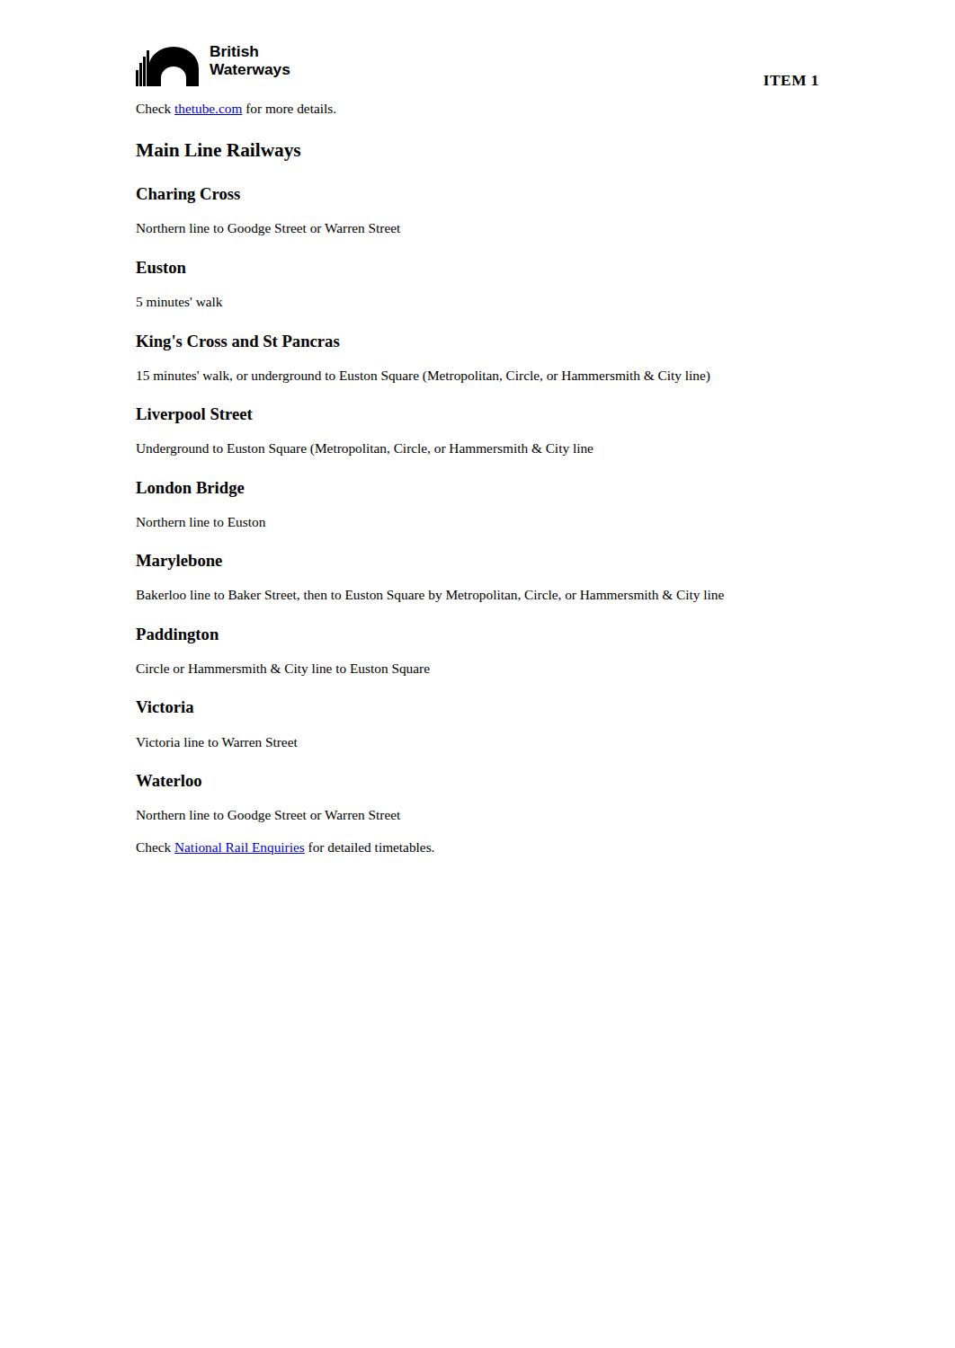British
Waterways
ITEM 1
Check thetube.com for more details.
Main Line Railways
Charing Cross
Northern line to Goodge Street or Warren Street
Euston
5 minutes' walk
King's Cross and St Pancras
15 minutes' walk, or underground to Euston Square (Metropolitan, Circle, or Hammersmith & City line)
Liverpool Street
Underground to Euston Square (Metropolitan, Circle, or Hammersmith & City line
London Bridge
Northern line to Euston
Marylebone
Bakerloo line to Baker Street, then to Euston Square by Metropolitan, Circle, or Hammersmith & City line
Paddington
Circle or Hammersmith & City line to Euston Square
Victoria
Victoria line to Warren Street
Waterloo
Northern line to Goodge Street or Warren Street
Check National Rail Enquiries for detailed timetables.